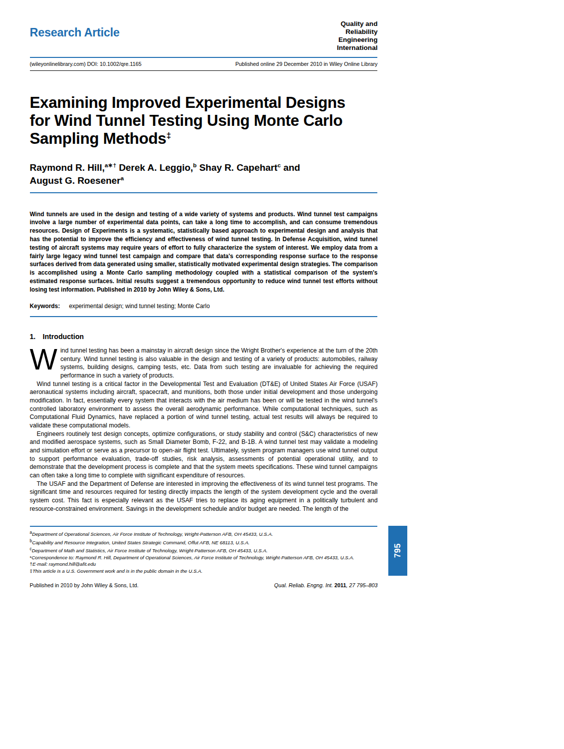Research Article
Quality and
Reliability
Engineering
International
(wileyonlinelibrary.com) DOI: 10.1002/qre.1165
Published online 29 December 2010 in Wiley Online Library
Examining Improved Experimental Designs
for Wind Tunnel Testing Using Monte Carlo
Sampling Methods‡
Raymond R. Hill,a∗† Derek A. Leggio,b Shay R. Capehartc and
August G. Roesenera
Wind tunnels are used in the design and testing of a wide variety of systems and products. Wind tunnel test campaigns involve a large number of experimental data points, can take a long time to accomplish, and can consume tremendous resources. Design of Experiments is a systematic, statistically based approach to experimental design and analysis that has the potential to improve the efficiency and effectiveness of wind tunnel testing. In Defense Acquisition, wind tunnel testing of aircraft systems may require years of effort to fully characterize the system of interest. We employ data from a fairly large legacy wind tunnel test campaign and compare that data's corresponding response surface to the response surfaces derived from data generated using smaller, statistically motivated experimental design strategies. The comparison is accomplished using a Monte Carlo sampling methodology coupled with a statistical comparison of the system's estimated response surfaces. Initial results suggest a tremendous opportunity to reduce wind tunnel test efforts without losing test information. Published in 2010 by John Wiley & Sons, Ltd.
Keywords: experimental design; wind tunnel testing; Monte Carlo
1. Introduction
Wind tunnel testing has been a mainstay in aircraft design since the Wright Brother's experience at the turn of the 20th century. Wind tunnel testing is also valuable in the design and testing of a variety of products: automobiles, railway systems, building designs, camping tests, etc. Data from such testing are invaluable for achieving the required performance in such a variety of products.
Wind tunnel testing is a critical factor in the Developmental Test and Evaluation (DT&E) of United States Air Force (USAF) aeronautical systems including aircraft, spacecraft, and munitions, both those under initial development and those undergoing modification. In fact, essentially every system that interacts with the air medium has been or will be tested in the wind tunnel's controlled laboratory environment to assess the overall aerodynamic performance. While computational techniques, such as Computational Fluid Dynamics, have replaced a portion of wind tunnel testing, actual test results will always be required to validate these computational models.
Engineers routinely test design concepts, optimize configurations, or study stability and control (S&C) characteristics of new and modified aerospace systems, such as Small Diameter Bomb, F-22, and B-1B. A wind tunnel test may validate a modeling and simulation effort or serve as a precursor to open-air flight test. Ultimately, system program managers use wind tunnel output to support performance evaluation, trade-off studies, risk analysis, assessments of potential operational utility, and to demonstrate that the development process is complete and that the system meets specifications. These wind tunnel campaigns can often take a long time to complete with significant expenditure of resources.
The USAF and the Department of Defense are interested in improving the effectiveness of its wind tunnel test programs. The significant time and resources required for testing directly impacts the length of the system development cycle and the overall system cost. This fact is especially relevant as the USAF tries to replace its aging equipment in a politically turbulent and resource-constrained environment. Savings in the development schedule and/or budget are needed. The length of the
aDepartment of Operational Sciences, Air Force Institute of Technology, Wright-Patterson AFB, OH 45433, U.S.A.
bCapability and Resource Integration, United States Strategic Command, Offut AFB, NE 68113, U.S.A.
cDepartment of Math and Statistics, Air Force Institute of Technology, Wright-Patterson AFB, OH 45433, U.S.A.
*Correspondence to: Raymond R. Hill, Department of Operational Sciences, Air Force Institute of Technology, Wright-Patterson AFB, OH 45433, U.S.A.
†E-mail: raymond.hill@afit.edu
‡This article is a U.S. Government work and is in the public domain in the U.S.A.
Published in 2010 by John Wiley & Sons, Ltd.
Qual. Reliab. Engng. Int. 2011, 27 795–803
795